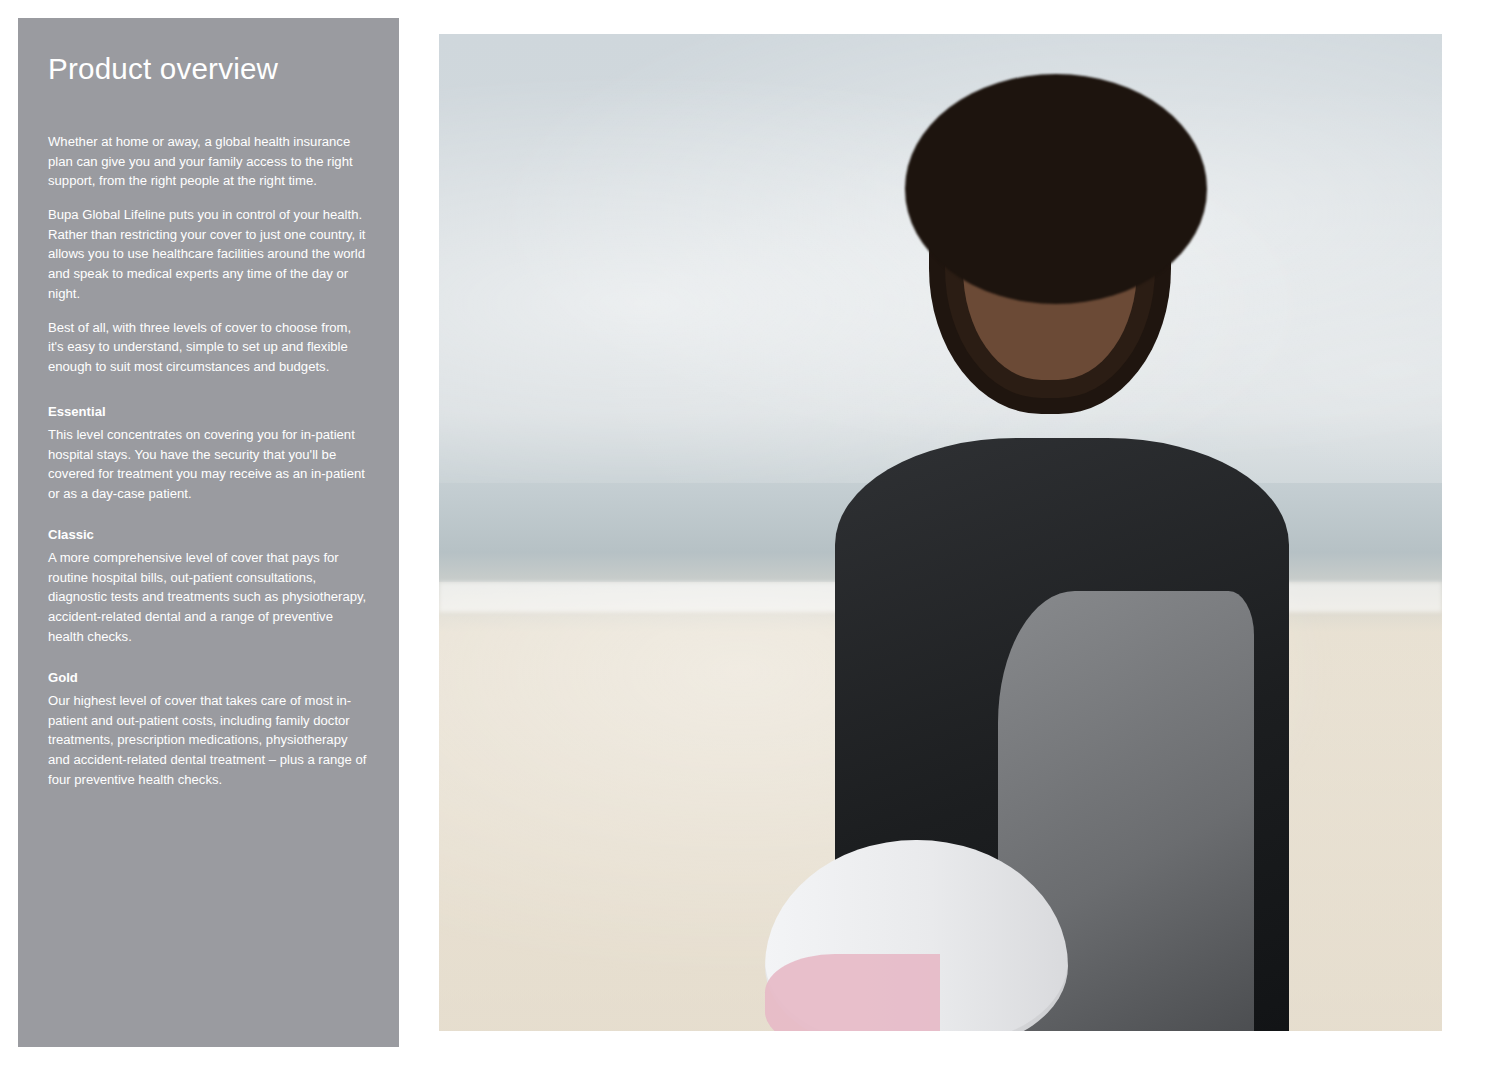Product overview
Whether at home or away, a global health insurance plan can give you and your family access to the right support, from the right people at the right time.
Bupa Global Lifeline puts you in control of your health. Rather than restricting your cover to just one country, it allows you to use healthcare facilities around the world and speak to medical experts any time of the day or night.
Best of all, with three levels of cover to choose from, it's easy to understand, simple to set up and flexible enough to suit most circumstances and budgets.
Essential
This level concentrates on covering you for in-patient hospital stays. You have the security that you'll be covered for treatment you may receive as an in-patient or as a day-case patient.
Classic
A more comprehensive level of cover that pays for routine hospital bills, out-patient consultations, diagnostic tests and treatments such as physiotherapy, accident-related dental and a range of preventive health checks.
Gold
Our highest level of cover that takes care of most in-patient and out-patient costs, including family doctor treatments, prescription medications, physiotherapy and accident-related dental treatment – plus a range of four preventive health checks.